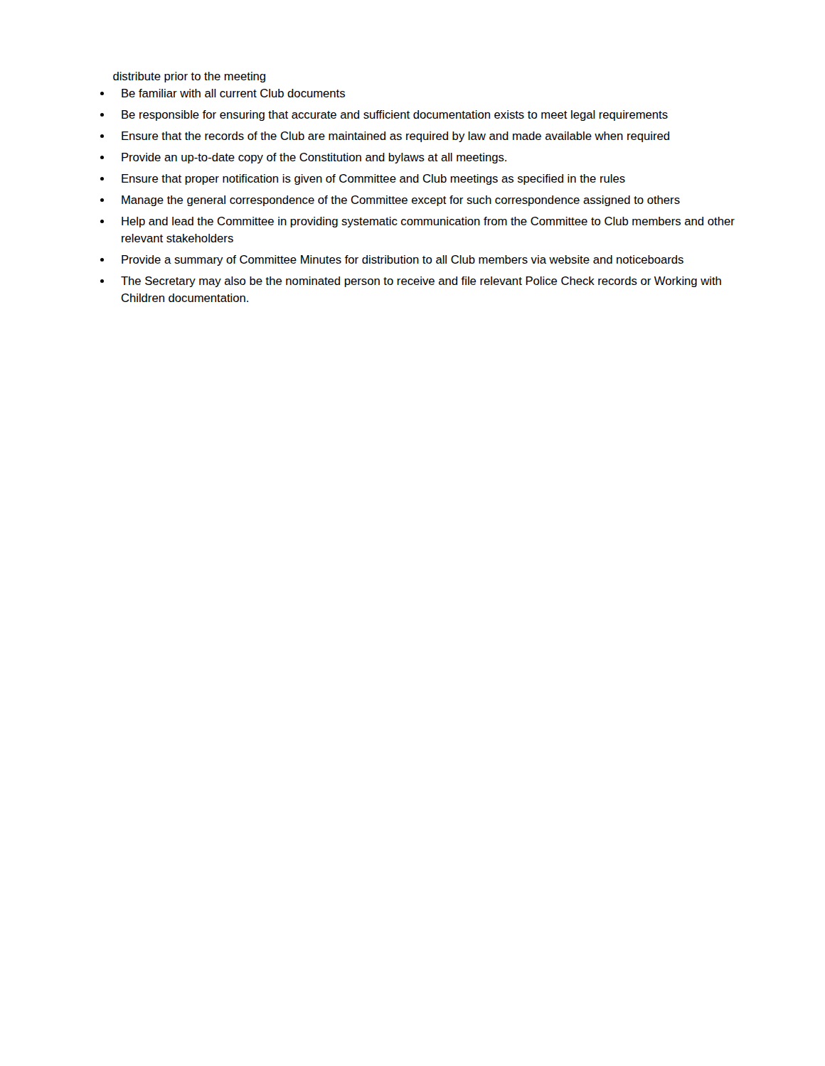distribute prior to the meeting
Be familiar with all current Club documents
Be responsible for ensuring that accurate and sufficient documentation exists to meet legal requirements
Ensure that the records of the Club are maintained as required by law and made available when required
Provide an up-to-date copy of the Constitution and bylaws at all meetings.
Ensure that proper notification is given of Committee and Club meetings as specified in the rules
Manage the general correspondence of the Committee except for such correspondence assigned to others
Help and lead the Committee in providing systematic communication from the Committee to Club members and other relevant stakeholders
Provide a summary of Committee Minutes for distribution to all Club members via website and noticeboards
The Secretary may also be the nominated person to receive and file relevant Police Check records or Working with Children documentation.